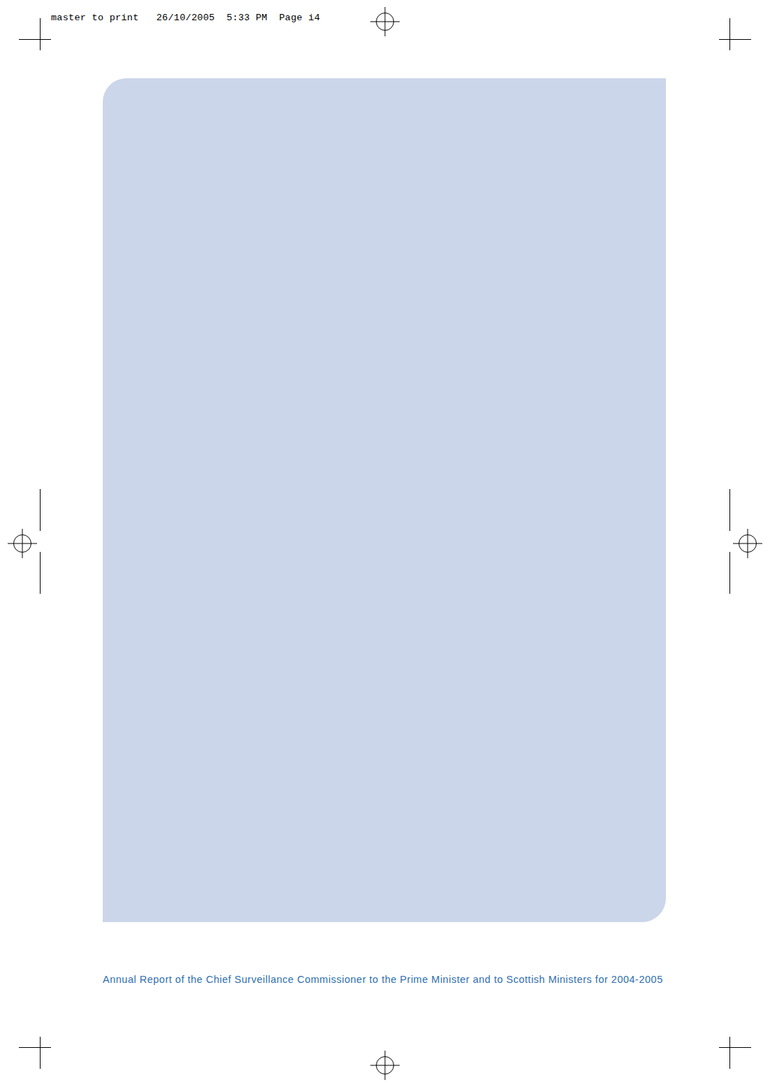master to print 26/10/2005 5:33 PM Page i4
Annual Report of the Chief Surveillance Commissioner to the Prime Minister and to Scottish Ministers for 2004-2005